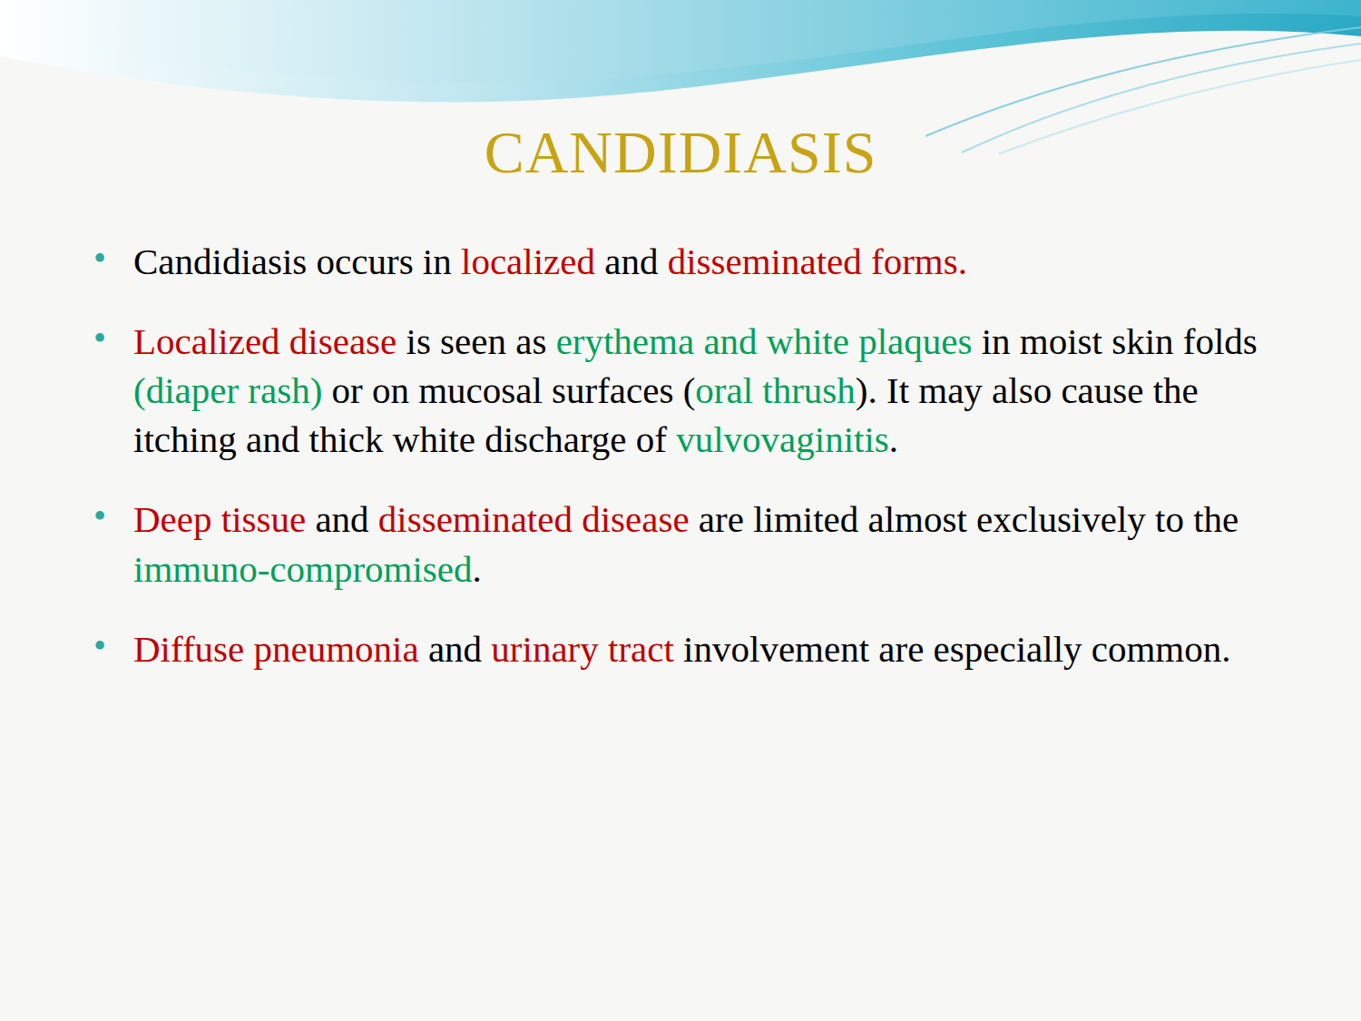CANDIDIASIS
Candidiasis occurs in localized and disseminated forms.
Localized disease is seen as erythema and white plaques in moist skin folds (diaper rash) or on mucosal surfaces (oral thrush). It may also cause the itching and thick white discharge of vulvovaginitis.
Deep tissue and disseminated disease are limited almost exclusively to the immuno-compromised.
Diffuse pneumonia and urinary tract involvement are especially common.